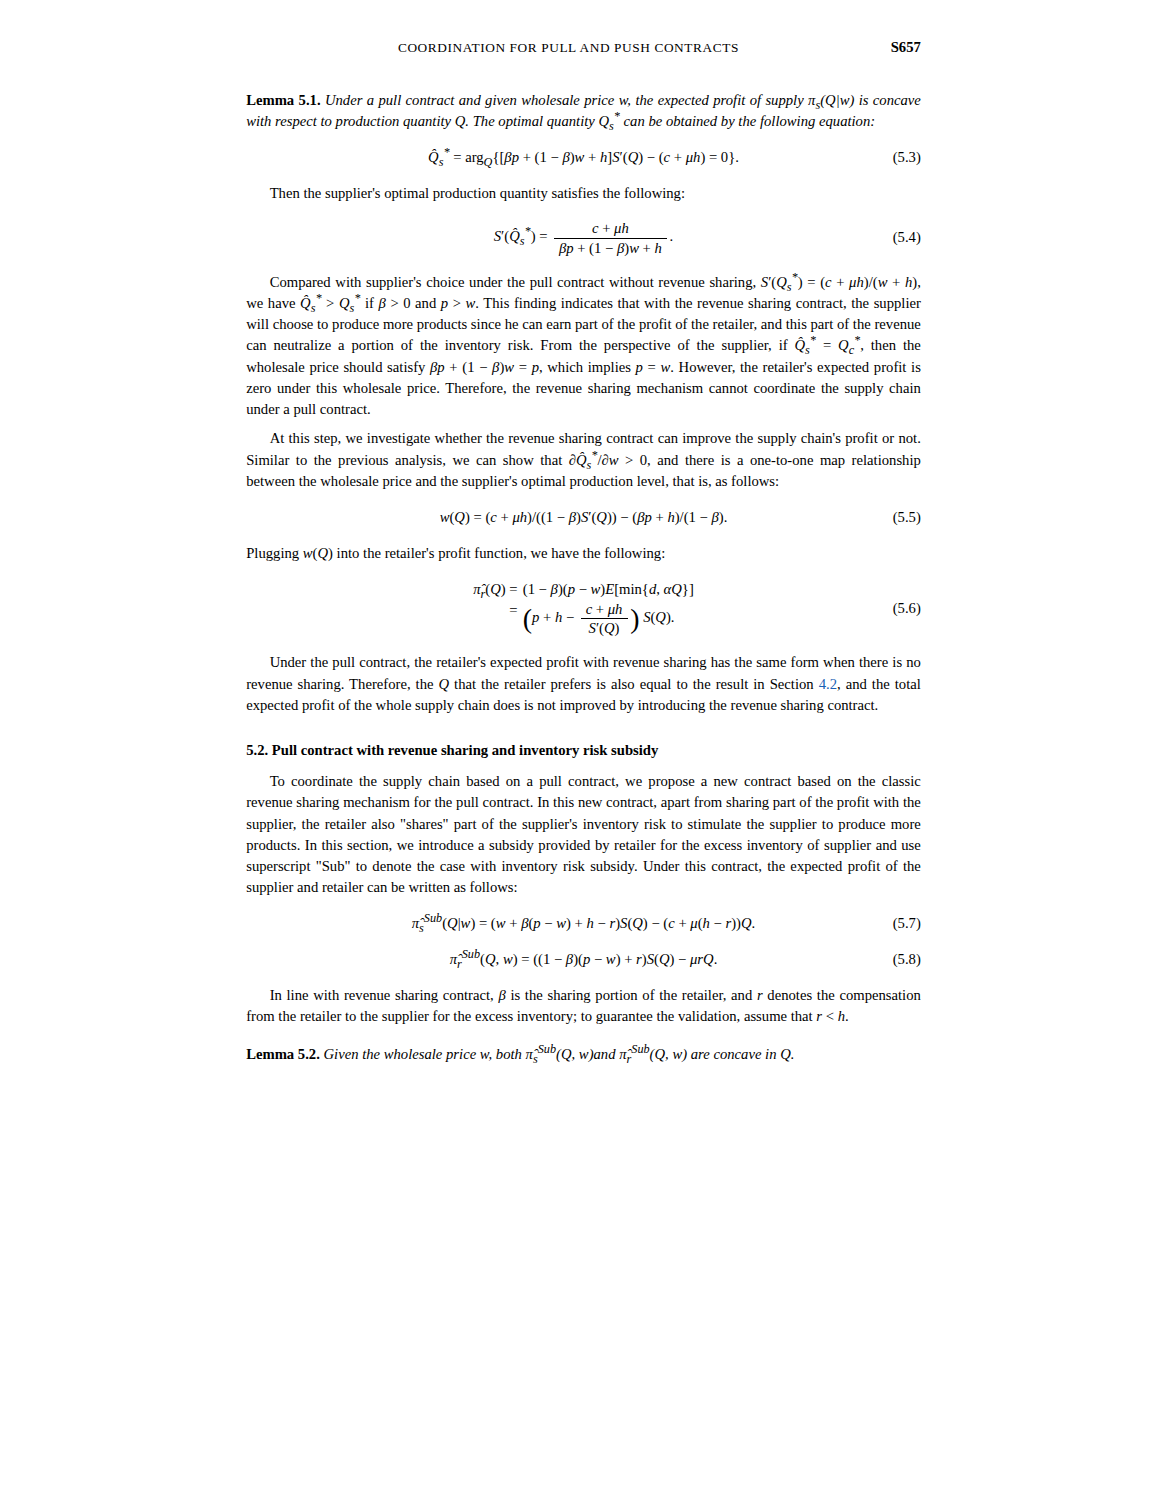COORDINATION FOR PULL AND PUSH CONTRACTS S657
Lemma 5.1. Under a pull contract and given wholesale price w, the expected profit of supply πs(Q|w) is concave with respect to production quantity Q. The optimal quantity Qs* can be obtained by the following equation:
Q̂s* = argQ{[βp + (1 − β)w + h]S′(Q) − (c + μh) = 0}.
(5.3)
Then the supplier's optimal production quantity satisfies the following:
S′(Q̂s*) = c + μh βp + (1 − β)w + h .
(5.4)
Compared with supplier's choice under the pull contract without revenue sharing, S′(Qs*) = (c + μh)/(w + h), we have Q̂s* > Qs* if β > 0 and p > w. This finding indicates that with the revenue sharing contract, the supplier will choose to produce more products since he can earn part of the profit of the retailer, and this part of the revenue can neutralize a portion of the inventory risk. From the perspective of the supplier, if Q̂s* = Qc*, then the wholesale price should satisfy βp + (1 − β)w = p, which implies p = w. However, the retailer's expected profit is zero under this wholesale price. Therefore, the revenue sharing mechanism cannot coordinate the supply chain under a pull contract.
At this step, we investigate whether the revenue sharing contract can improve the supply chain's profit or not. Similar to the previous analysis, we can show that ∂Q̂s*/∂w > 0, and there is a one-to-one map relationship between the wholesale price and the supplier's optimal production level, that is, as follows:
w(Q) = (c + μh)/((1 − β)S′(Q)) − (βp + h)/(1 − β).
(5.5)
Plugging w(Q) into the retailer's profit function, we have the following:
π̂r(Q) =
(1 − β)(p − w)E[min{d, αQ}]
=
(p + h − c + μh S′(Q) ) S(Q).
(5.6)
Under the pull contract, the retailer's expected profit with revenue sharing has the same form when there is no revenue sharing. Therefore, the Q that the retailer prefers is also equal to the result in Section 4.2, and the total expected profit of the whole supply chain does is not improved by introducing the revenue sharing contract.
5.2. Pull contract with revenue sharing and inventory risk subsidy
To coordinate the supply chain based on a pull contract, we propose a new contract based on the classic revenue sharing mechanism for the pull contract. In this new contract, apart from sharing part of the profit with the supplier, the retailer also "shares" part of the supplier's inventory risk to stimulate the supplier to produce more products. In this section, we introduce a subsidy provided by retailer for the excess inventory of supplier and use superscript "Sub" to denote the case with inventory risk subsidy. Under this contract, the expected profit of the supplier and retailer can be written as follows:
π̂sSub(Q|w) = (w + β(p − w) + h − r)S(Q) − (c + μ(h − r))Q.
(5.7)
π̂rSub(Q, w) = ((1 − β)(p − w) + r)S(Q) − μrQ.
(5.8)
In line with revenue sharing contract, β is the sharing portion of the retailer, and r denotes the compensation from the retailer to the supplier for the excess inventory; to guarantee the validation, assume that r < h.
Lemma 5.2. Given the wholesale price w, both π̂sSub(Q, w)and π̂rSub(Q, w) are concave in Q.